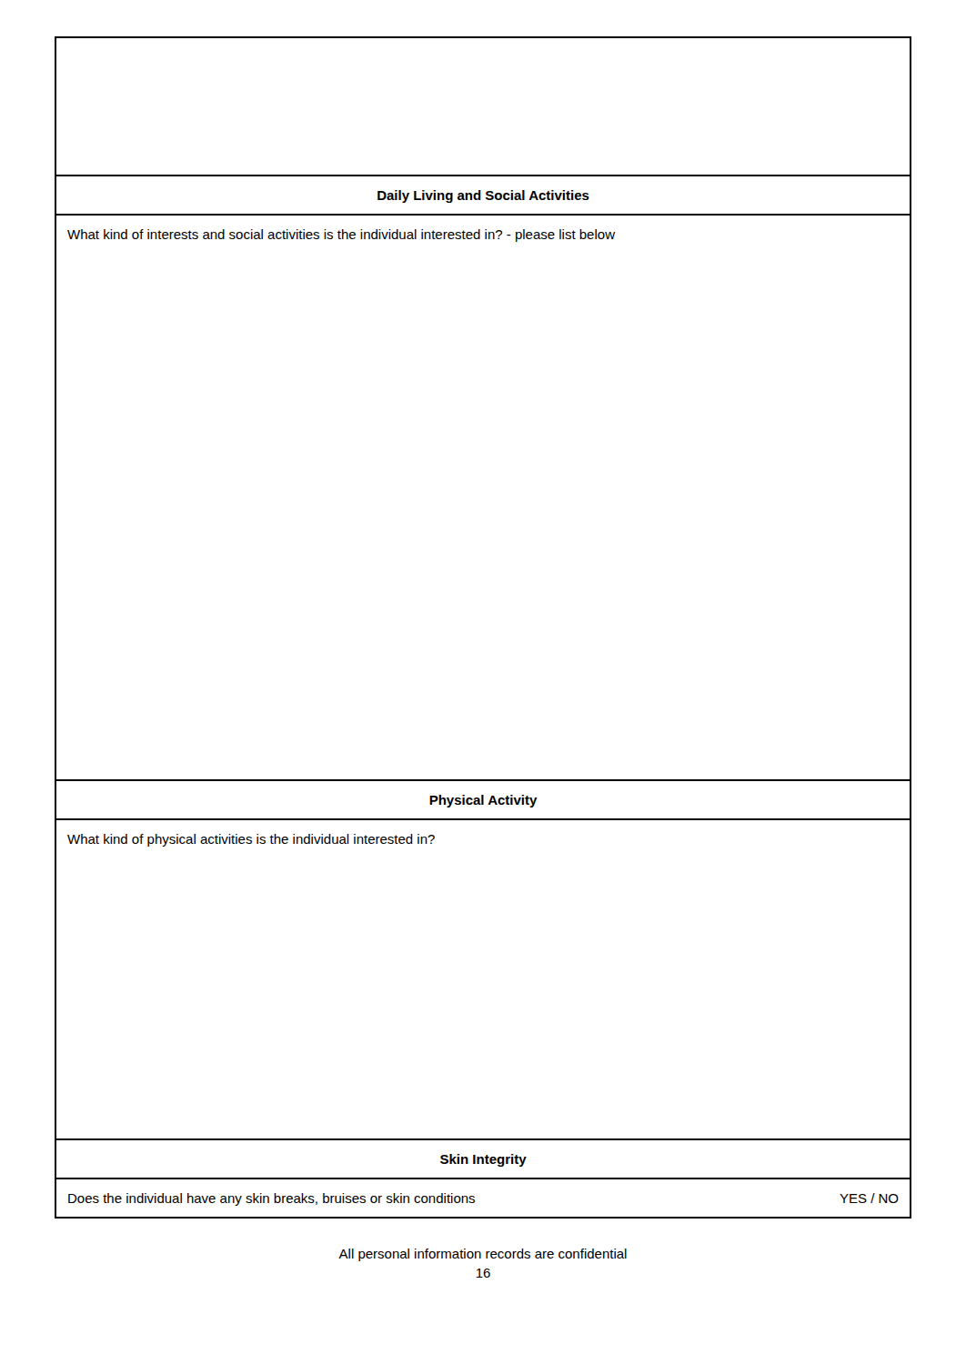| Daily Living and Social Activities |
| What kind of interests and social activities is the individual interested in? - please list below |
| Physical Activity |
| What kind of physical activities is the individual interested in? |
| Skin Integrity |
| Does the individual have any skin breaks, bruises or skin conditions YES / NO |
All personal information records are confidential
16